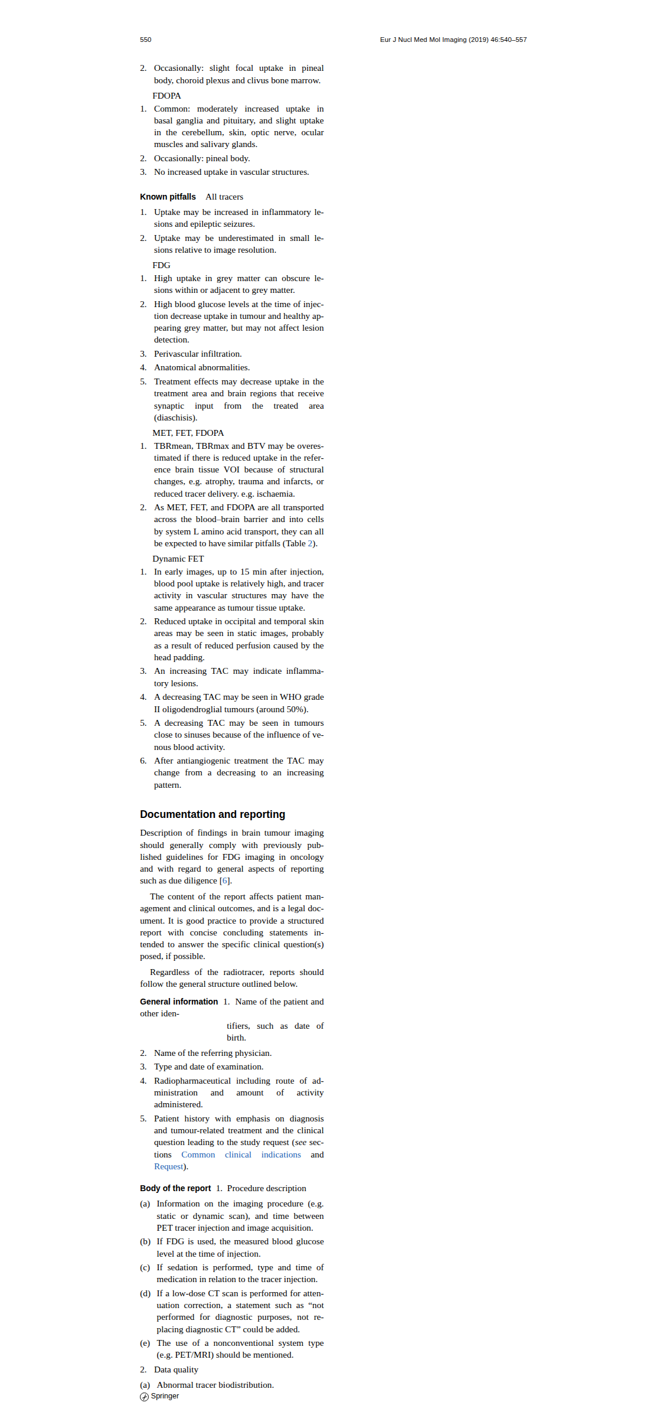550 Eur J Nucl Med Mol Imaging (2019) 46:540–557
2. Occasionally: slight focal uptake in pineal body, choroid plexus and clivus bone marrow.
FDOPA
1. Common: moderately increased uptake in basal ganglia and pituitary, and slight uptake in the cerebellum, skin, optic nerve, ocular muscles and salivary glands.
2. Occasionally: pineal body.
3. No increased uptake in vascular structures.
Known pitfallsAll tracers
1. Uptake may be increased in inflammatory lesions and epileptic seizures.
2. Uptake may be underestimated in small lesions relative to image resolution.
FDG
1. High uptake in grey matter can obscure lesions within or adjacent to grey matter.
2. High blood glucose levels at the time of injection decrease uptake in tumour and healthy appearing grey matter, but may not affect lesion detection.
3. Perivascular infiltration.
4. Anatomical abnormalities.
5. Treatment effects may decrease uptake in the treatment area and brain regions that receive synaptic input from the treated area (diaschisis).
MET, FET, FDOPA
1. TBRmean, TBRmax and BTV may be overestimated if there is reduced uptake in the reference brain tissue VOI because of structural changes, e.g. atrophy, trauma and infarcts, or reduced tracer delivery. e.g. ischaemia.
2. As MET, FET, and FDOPA are all transported across the blood–brain barrier and into cells by system L amino acid transport, they can all be expected to have similar pitfalls (Table 2).
Dynamic FET
1. In early images, up to 15 min after injection, blood pool uptake is relatively high, and tracer activity in vascular structures may have the same appearance as tumour tissue uptake.
2. Reduced uptake in occipital and temporal skin areas may be seen in static images, probably as a result of reduced perfusion caused by the head padding.
3. An increasing TAC may indicate inflammatory lesions.
4. A decreasing TAC may be seen in WHO grade II oligodendroglial tumours (around 50%).
5. A decreasing TAC may be seen in tumours close to sinuses because of the influence of venous blood activity.
6. After antiangiogenic treatment the TAC may change from a decreasing to an increasing pattern.
Documentation and reporting
Description of findings in brain tumour imaging should generally comply with previously published guidelines for FDG imaging in oncology and with regard to general aspects of reporting such as due diligence [6].
The content of the report affects patient management and clinical outcomes, and is a legal document. It is good practice to provide a structured report with concise concluding statements intended to answer the specific clinical question(s) posed, if possible.
Regardless of the radiotracer, reports should follow the general structure outlined below.
General information 1. Name of the patient and other iden- tifiers, such as date of birth.
2. Name of the referring physician.
3. Type and date of examination.
4. Radiopharmaceutical including route of administration and amount of activity administered.
5. Patient history with emphasis on diagnosis and tumour-related treatment and the clinical question leading to the study request (see sections Common clinical indications and Request).
Body of the report 1. Procedure description
(a) Information on the imaging procedure (e.g. static or dynamic scan), and time between PET tracer injection and image acquisition.
(b) If FDG is used, the measured blood glucose level at the time of injection.
(c) If sedation is performed, type and time of medication in relation to the tracer injection.
(d) If a low-dose CT scan is performed for attenuation correction, a statement such as “not performed for diagnostic purposes, not replacing diagnostic CT” could be added.
(e) The use of a nonconventional system type (e.g. PET/MRI) should be mentioned.
2. Data quality
(a) Abnormal tracer biodistribution.
Springer